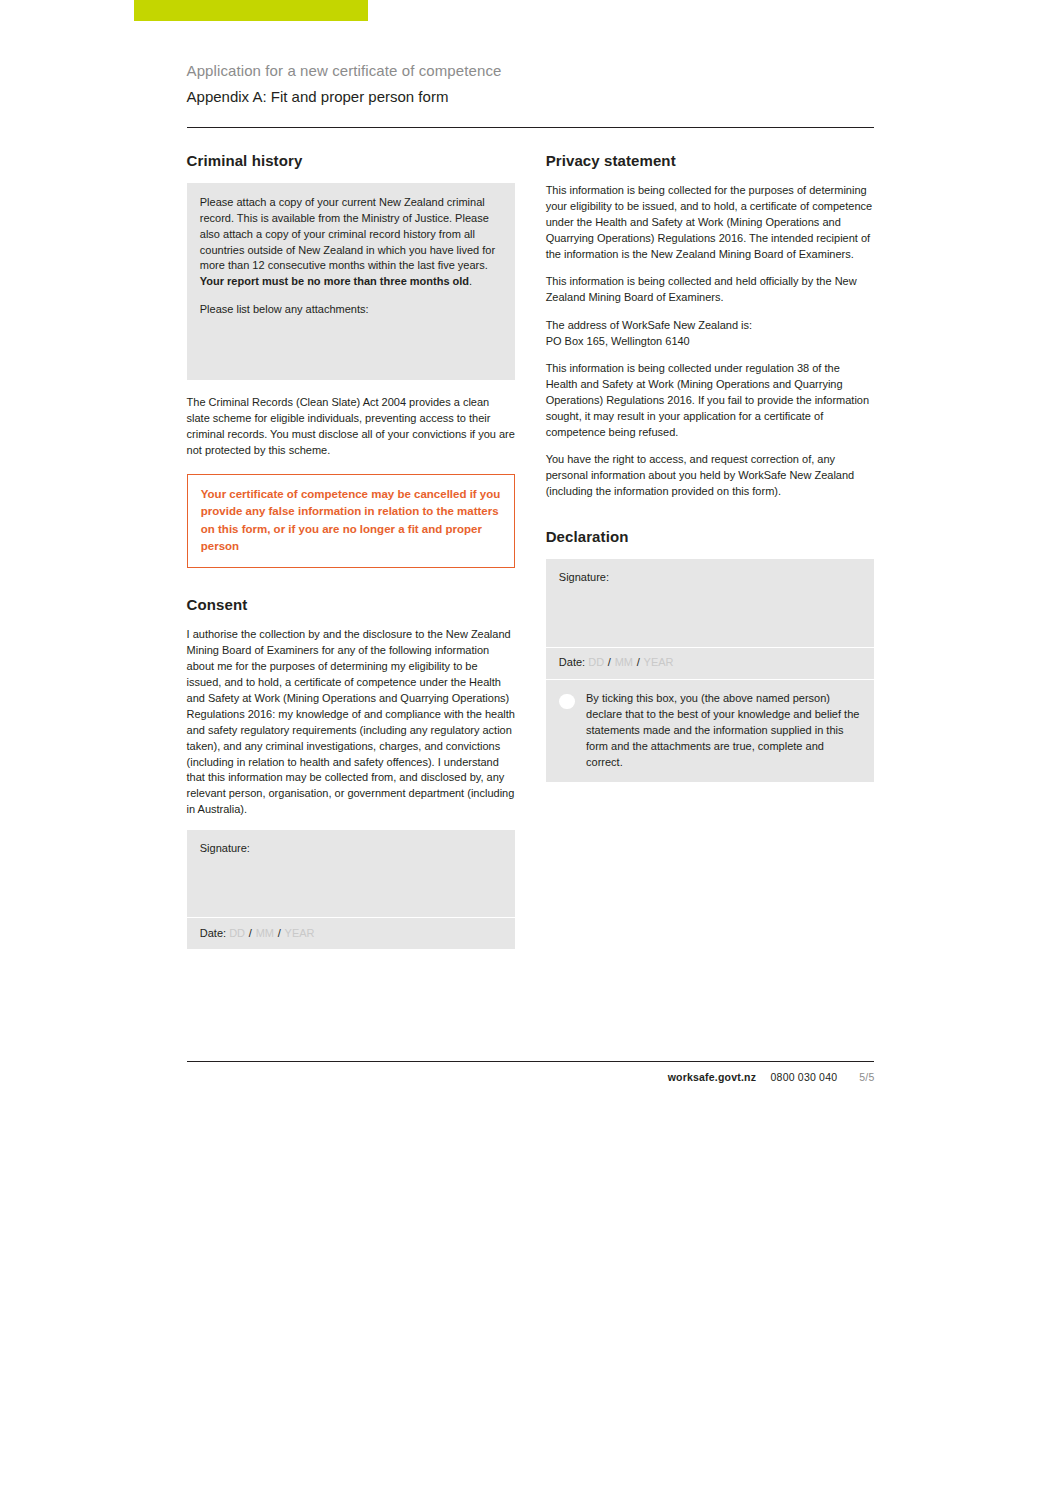Application for a new certificate of competence
Appendix A: Fit and proper person form
Criminal history
Please attach a copy of your current New Zealand criminal record. This is available from the Ministry of Justice. Please also attach a copy of your criminal record history from all countries outside of New Zealand in which you have lived for more than 12 consecutive months within the last five years. Your report must be no more than three months old.
Please list below any attachments:
The Criminal Records (Clean Slate) Act 2004 provides a clean slate scheme for eligible individuals, preventing access to their criminal records. You must disclose all of your convictions if you are not protected by this scheme.
Your certificate of competence may be cancelled if you provide any false information in relation to the matters on this form, or if you are no longer a fit and proper person
Consent
I authorise the collection by and the disclosure to the New Zealand Mining Board of Examiners for any of the following information about me for the purposes of determining my eligibility to be issued, and to hold, a certificate of competence under the Health and Safety at Work (Mining Operations and Quarrying Operations) Regulations 2016: my knowledge of and compliance with the health and safety regulatory requirements (including any regulatory action taken), and any criminal investigations, charges, and convictions (including in relation to health and safety offences). I understand that this information may be collected from, and disclosed by, any relevant person, organisation, or government department (including in Australia).
Signature:
Date: DD/MM/YEAR
Privacy statement
This information is being collected for the purposes of determining your eligibility to be issued, and to hold, a certificate of competence under the Health and Safety at Work (Mining Operations and Quarrying Operations) Regulations 2016. The intended recipient of the information is the New Zealand Mining Board of Examiners.
This information is being collected and held officially by the New Zealand Mining Board of Examiners.
The address of WorkSafe New Zealand is:
PO Box 165, Wellington 6140
This information is being collected under regulation 38 of the Health and Safety at Work (Mining Operations and Quarrying Operations) Regulations 2016. If you fail to provide the information sought, it may result in your application for a certificate of competence being refused.
You have the right to access, and request correction of, any personal information about you held by WorkSafe New Zealand (including the information provided on this form).
Declaration
Signature:
Date: DD/MM/YEAR
By ticking this box, you (the above named person) declare that to the best of your knowledge and belief the statements made and the information supplied in this form and the attachments are true, complete and correct.
worksafe.govt.nz 0800 030 040 5/5